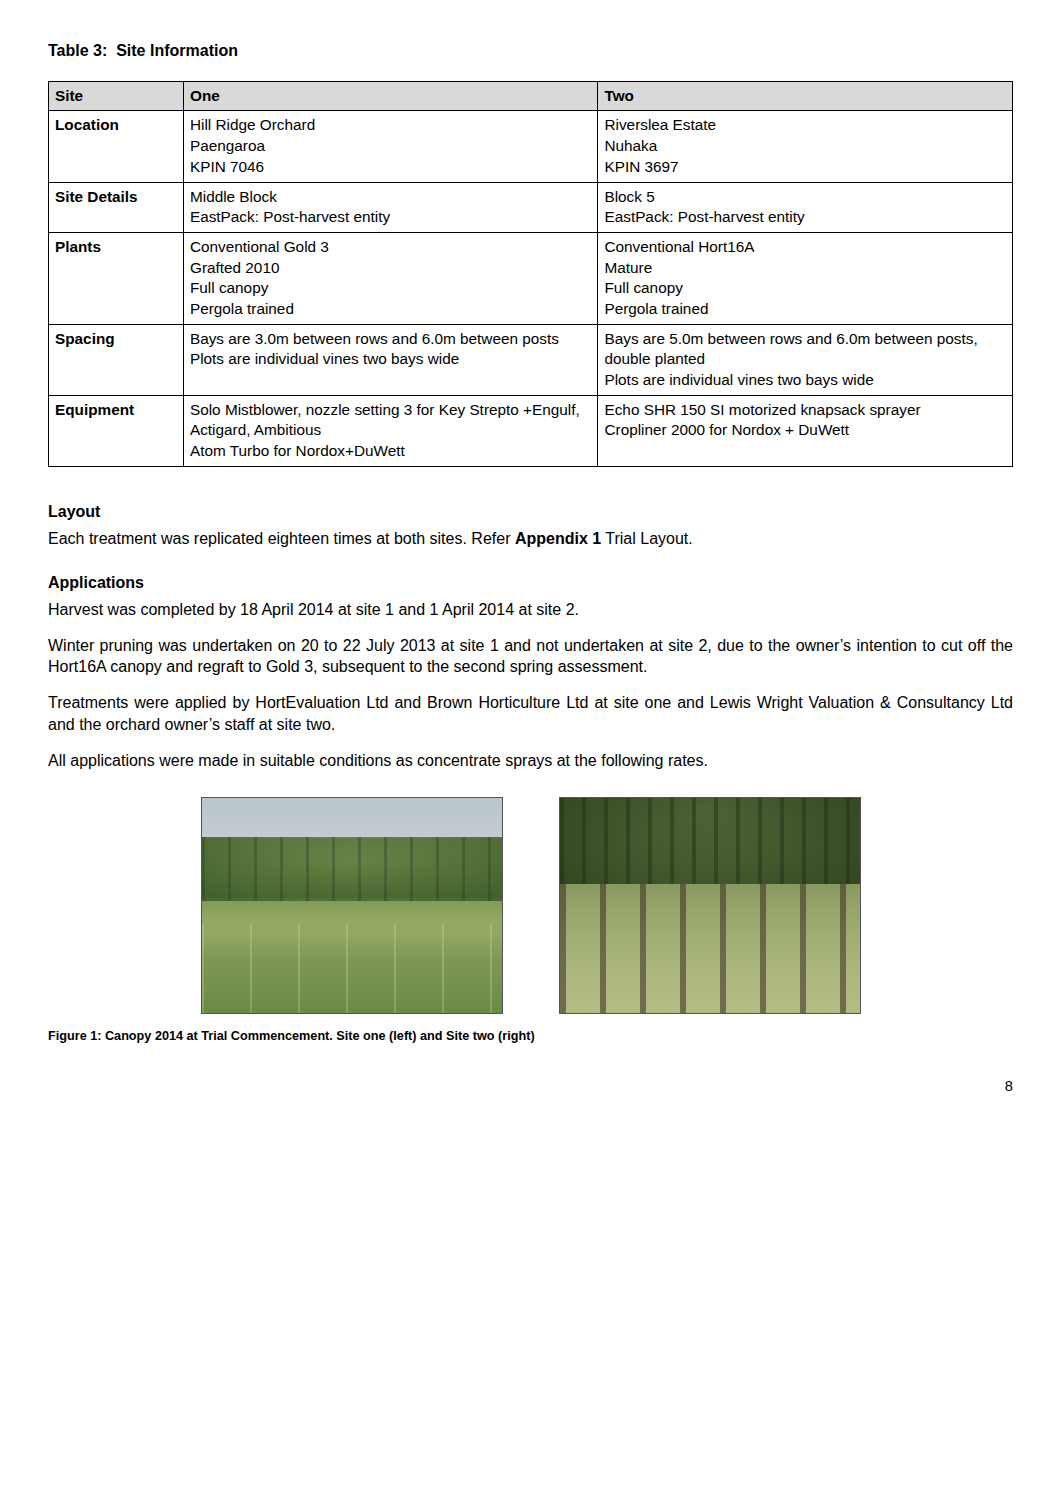Table 3: Site Information
| Site | One | Two |
| --- | --- | --- |
| Location | Hill Ridge Orchard Paengaroa KPIN 7046 | Riverslea Estate Nuhaka KPIN 3697 |
| Site Details | Middle Block EastPack: Post-harvest entity | Block 5 EastPack: Post-harvest entity |
| Plants | Conventional Gold 3 Grafted 2010 Full canopy Pergola trained | Conventional Hort16A Mature Full canopy Pergola trained |
| Spacing | Bays are 3.0m between rows and 6.0m between posts Plots are individual vines two bays wide | Bays are 5.0m between rows and 6.0m between posts, double planted Plots are individual vines two bays wide |
| Equipment | Solo Mistblower, nozzle setting 3 for Key Strepto +Engulf, Actigard, Ambitious Atom Turbo for Nordox+DuWett | Echo SHR 150 SI motorized knapsack sprayer Cropliner 2000 for Nordox + DuWett |
Layout
Each treatment was replicated eighteen times at both sites. Refer Appendix 1 Trial Layout.
Applications
Harvest was completed by 18 April 2014 at site 1 and 1 April 2014 at site 2.
Winter pruning was undertaken on 20 to 22 July 2013 at site 1 and not undertaken at site 2, due to the owner’s intention to cut off the Hort16A canopy and regraft to Gold 3, subsequent to the second spring assessment.
Treatments were applied by HortEvaluation Ltd and Brown Horticulture Ltd at site one and Lewis Wright Valuation & Consultancy Ltd and the orchard owner’s staff at site two.
All applications were made in suitable conditions as concentrate sprays at the following rates.
Figure 1: Canopy 2014 at Trial Commencement. Site one (left) and Site two (right)
8